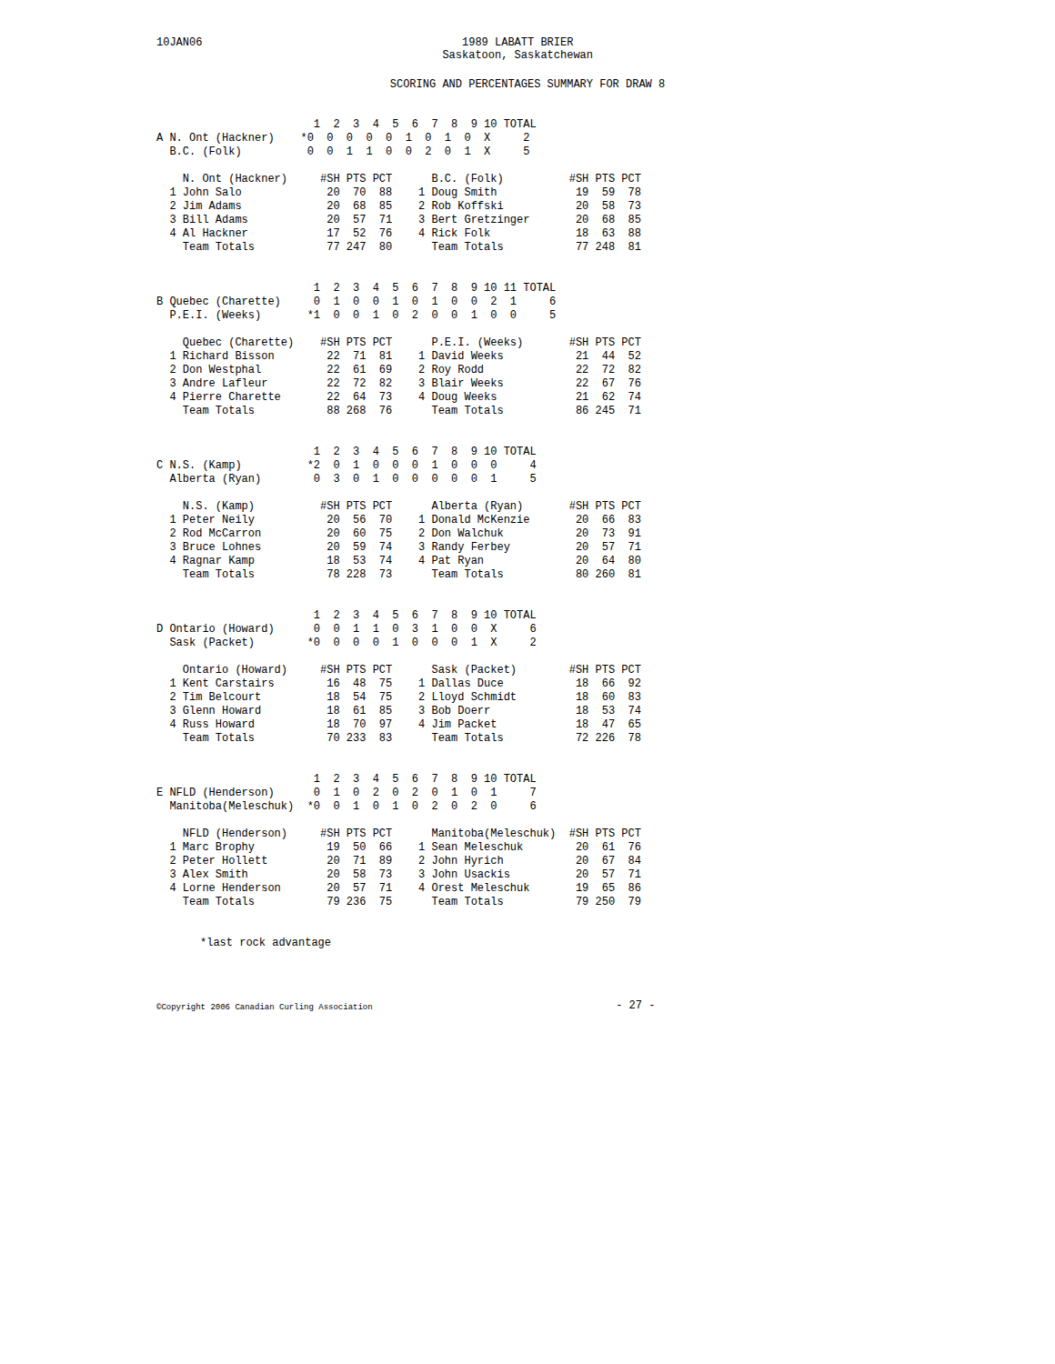10JAN06
1989 LABATT BRIER
Saskatoon, Saskatchewan
SCORING AND PERCENTAGES SUMMARY FOR DRAW 8
                        1  2  3  4  5  6  7  8  9 10 TOTAL
A N. Ont (Hackner)    *0  0  0  0  0  1  0  1  0  X     2
  B.C. (Folk)          0  0  1  1  0  0  2  0  1  X     5

    N. Ont (Hackner)     #SH PTS PCT      B.C. (Folk)          #SH PTS PCT
  1 John Salo             20  70  88    1 Doug Smith            19  59  78
  2 Jim Adams             20  68  85    2 Rob Koffski           20  58  73
  3 Bill Adams            20  57  71    3 Bert Gretzinger       20  68  85
  4 Al Hackner            17  52  76    4 Rick Folk             18  63  88
    Team Totals           77 247  80      Team Totals           77 248  81
                        1  2  3  4  5  6  7  8  9 10 11 TOTAL
B Quebec (Charette)     0  1  0  0  1  0  1  0  0  2  1     6
  P.E.I. (Weeks)       *1  0  0  1  0  2  0  0  1  0  0     5

    Quebec (Charette)    #SH PTS PCT      P.E.I. (Weeks)       #SH PTS PCT
  1 Richard Bisson        22  71  81    1 David Weeks           21  44  52
  2 Don Westphal          22  61  69    2 Roy Rodd              22  72  82
  3 Andre Lafleur         22  72  82    3 Blair Weeks           22  67  76
  4 Pierre Charette       22  64  73    4 Doug Weeks            21  62  74
    Team Totals           88 268  76      Team Totals           86 245  71
                        1  2  3  4  5  6  7  8  9 10 TOTAL
C N.S. (Kamp)          *2  0  1  0  0  0  1  0  0  0     4
  Alberta (Ryan)        0  3  0  1  0  0  0  0  0  1     5

    N.S. (Kamp)          #SH PTS PCT      Alberta (Ryan)       #SH PTS PCT
  1 Peter Neily           20  56  70    1 Donald McKenzie       20  66  83
  2 Rod McCarron          20  60  75    2 Don Walchuk           20  73  91
  3 Bruce Lohnes          20  59  74    3 Randy Ferbey          20  57  71
  4 Ragnar Kamp           18  53  74    4 Pat Ryan              20  64  80
    Team Totals           78 228  73      Team Totals           80 260  81
                        1  2  3  4  5  6  7  8  9 10 TOTAL
D Ontario (Howard)      0  0  1  1  0  3  1  0  0  X     6
  Sask (Packet)        *0  0  0  0  1  0  0  0  1  X     2

    Ontario (Howard)     #SH PTS PCT      Sask (Packet)        #SH PTS PCT
  1 Kent Carstairs        16  48  75    1 Dallas Duce           18  66  92
  2 Tim Belcourt          18  54  75    2 Lloyd Schmidt         18  60  83
  3 Glenn Howard          18  61  85    3 Bob Doerr             18  53  74
  4 Russ Howard           18  70  97    4 Jim Packet            18  47  65
    Team Totals           70 233  83      Team Totals           72 226  78
                        1  2  3  4  5  6  7  8  9 10 TOTAL
E NFLD (Henderson)      0  1  0  2  0  2  0  1  0  1     7
  Manitoba(Meleschuk)  *0  0  1  0  1  0  2  0  2  0     6

    NFLD (Henderson)     #SH PTS PCT      Manitoba(Meleschuk)  #SH PTS PCT
  1 Marc Brophy           19  50  66    1 Sean Meleschuk        20  61  76
  2 Peter Hollett         20  71  89    2 John Hyrich           20  67  84
  3 Alex Smith            20  58  73    3 John Usackis          20  57  71
  4 Lorne Henderson       20  57  71    4 Orest Meleschuk       19  65  86
    Team Totals           79 236  75      Team Totals           79 250  79
*last rock advantage
©Copyright 2006 Canadian Curling Association
- 27 -